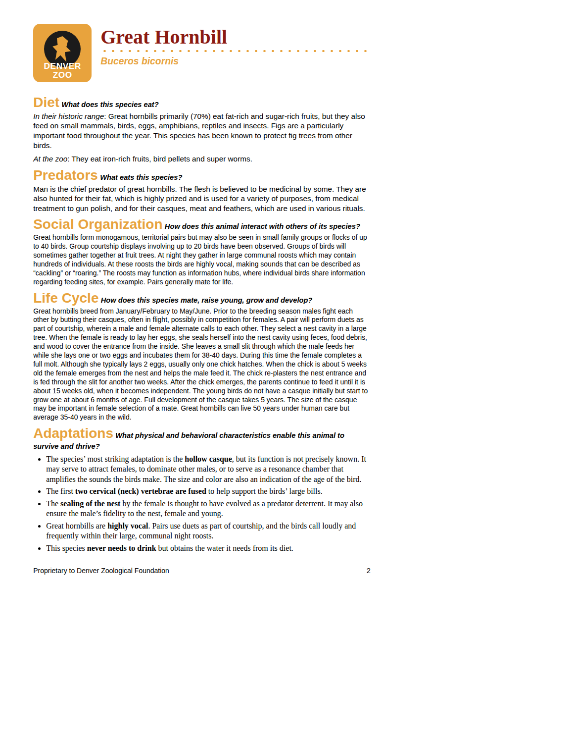DENVER ZOO
Great Hornbill
Buceros bicornis
Diet
What does this species eat?
In their historic range: Great hornbills primarily (70%) eat fat-rich and sugar-rich fruits, but they also feed on small mammals, birds, eggs, amphibians, reptiles and insects. Figs are a particularly important food throughout the year. This species has been known to protect fig trees from other birds.
At the zoo: They eat iron-rich fruits, bird pellets and super worms.
Predators
What eats this species?
Man is the chief predator of great hornbills. The flesh is believed to be medicinal by some. They are also hunted for their fat, which is highly prized and is used for a variety of purposes, from medical treatment to gun polish, and for their casques, meat and feathers, which are used in various rituals.
Social Organization
How does this animal interact with others of its species?
Great hornbills form monogamous, territorial pairs but may also be seen in small family groups or flocks of up to 40 birds. Group courtship displays involving up to 20 birds have been observed. Groups of birds will sometimes gather together at fruit trees. At night they gather in large communal roosts which may contain hundreds of individuals. At these roosts the birds are highly vocal, making sounds that can be described as “cackling” or “roaring.” The roosts may function as information hubs, where individual birds share information regarding feeding sites, for example. Pairs generally mate for life.
Life Cycle
How does this species mate, raise young, grow and develop?
Great hornbills breed from January/February to May/June. Prior to the breeding season males fight each other by butting their casques, often in flight, possibly in competition for females. A pair will perform duets as part of courtship, wherein a male and female alternate calls to each other. They select a nest cavity in a large tree. When the female is ready to lay her eggs, she seals herself into the nest cavity using feces, food debris, and wood to cover the entrance from the inside. She leaves a small slit through which the male feeds her while she lays one or two eggs and incubates them for 38-40 days. During this time the female completes a full molt. Although she typically lays 2 eggs, usually only one chick hatches. When the chick is about 5 weeks old the female emerges from the nest and helps the male feed it. The chick re-plasters the nest entrance and is fed through the slit for another two weeks. After the chick emerges, the parents continue to feed it until it is about 15 weeks old, when it becomes independent. The young birds do not have a casque initially but start to grow one at about 6 months of age. Full development of the casque takes 5 years. The size of the casque may be important in female selection of a mate. Great hornbills can live 50 years under human care but average 35-40 years in the wild.
Adaptations
What physical and behavioral characteristics enable this animal to survive and thrive?
The species’ most striking adaptation is the hollow casque, but its function is not precisely known. It may serve to attract females, to dominate other males, or to serve as a resonance chamber that amplifies the sounds the birds make. The size and color are also an indication of the age of the bird.
The first two cervical (neck) vertebrae are fused to help support the birds’ large bills.
The sealing of the nest by the female is thought to have evolved as a predator deterrent. It may also ensure the male’s fidelity to the nest, female and young.
Great hornbills are highly vocal. Pairs use duets as part of courtship, and the birds call loudly and frequently within their large, communal night roosts.
This species never needs to drink but obtains the water it needs from its diet.
Proprietary to Denver Zoological Foundation 2